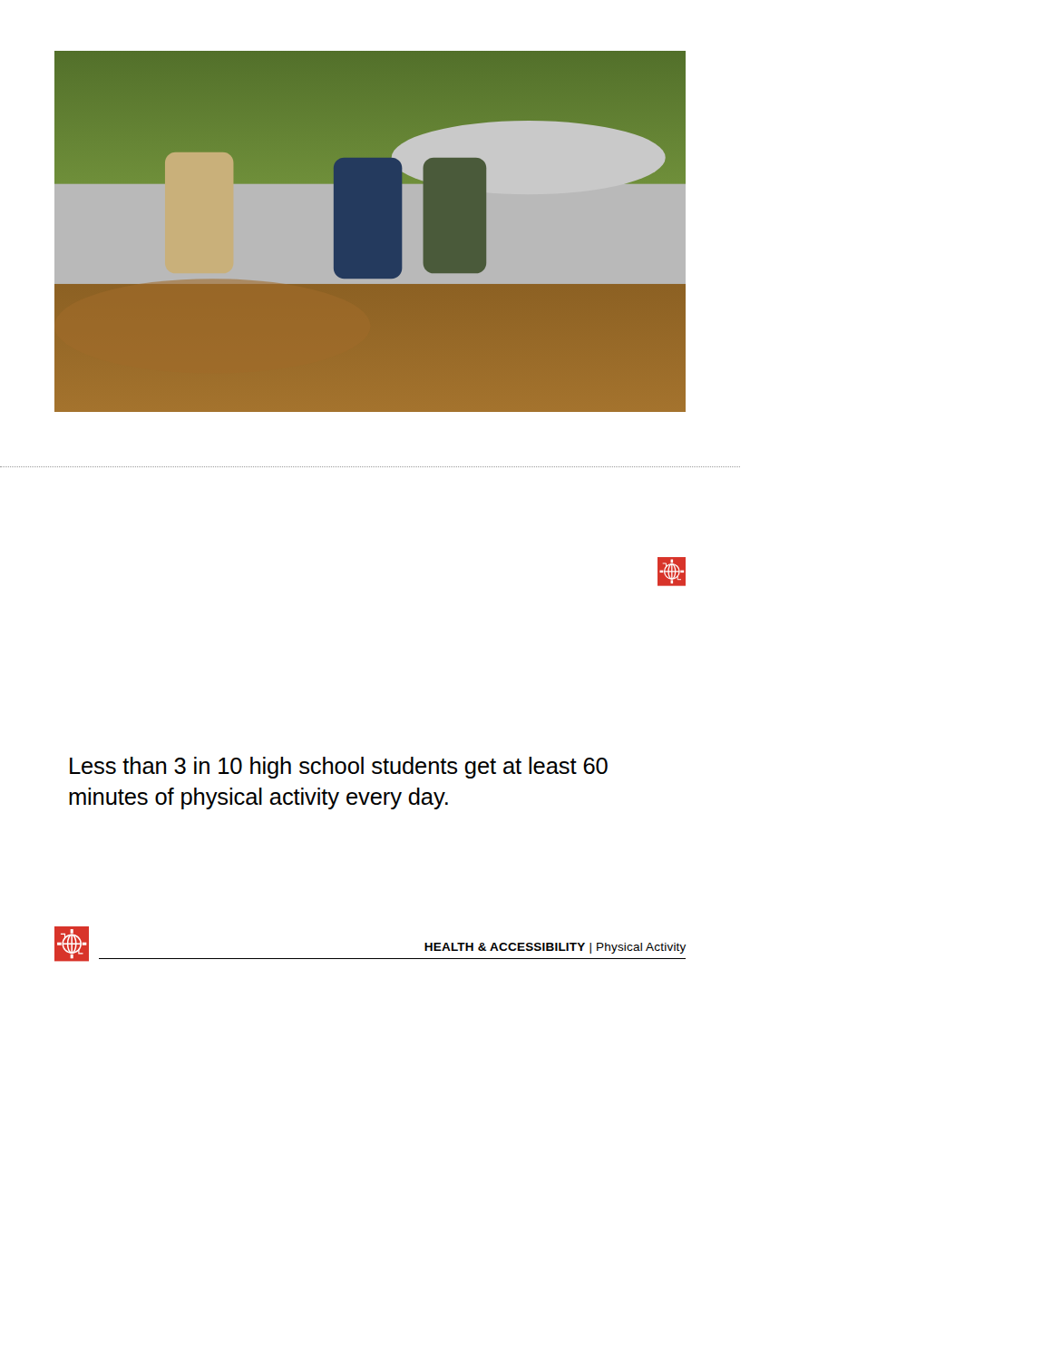Less than 3 in 10 high school students get at least 60 minutes of physical activity every day.
HEALTH & ACCESSIBILITY | Physical Activity